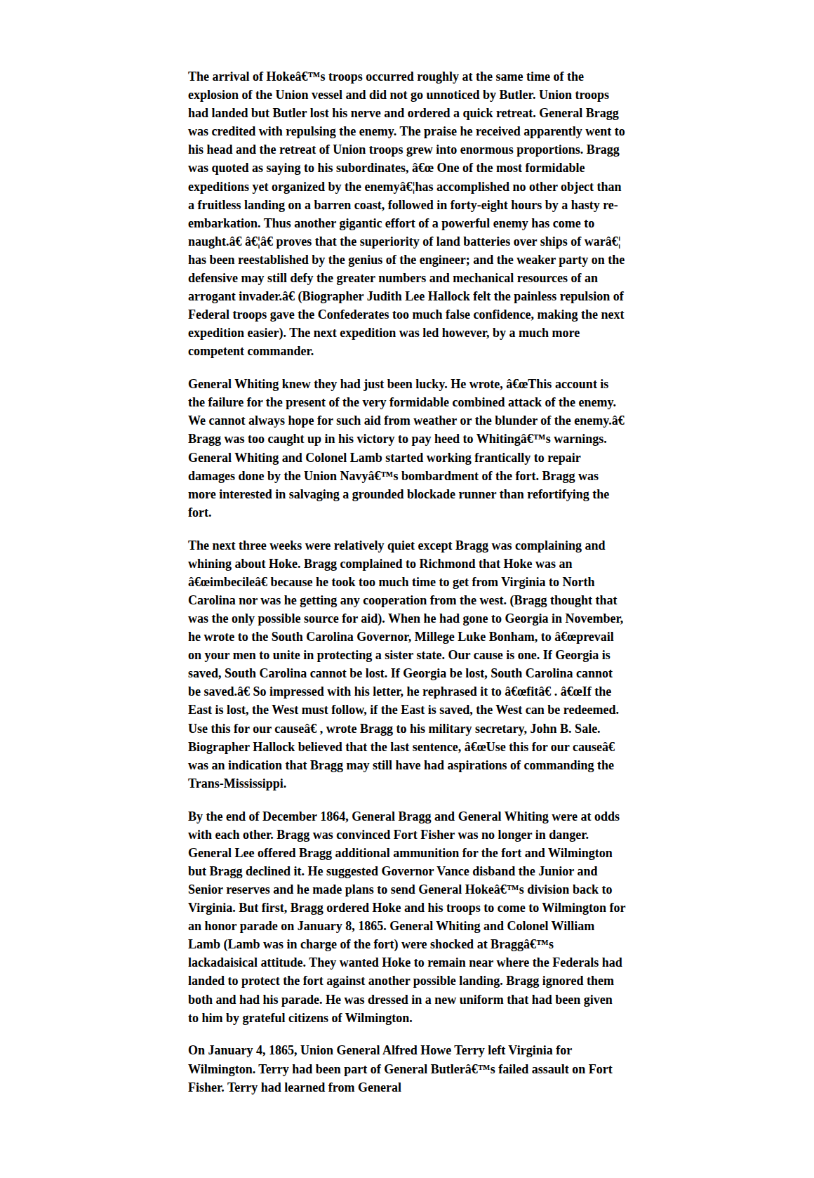The arrival of Hokeâ€™s troops occurred roughly at the same time of the explosion of the Union vessel and did not go unnoticed by Butler. Union troops had landed but Butler lost his nerve and ordered a quick retreat. General Bragg was credited with repulsing the enemy. The praise he received apparently went to his head and the retreat of Union troops grew into enormous proportions. Bragg was quoted as saying to his subordinates, â€œ One of the most formidable expeditions yet organized by the enemyâ€¦has accomplished no other object than a fruitless landing on a barren coast, followed in forty-eight hours by a hasty re-embarkation. Thus another gigantic effort of a powerful enemy has come to naught.â€ â€¦â€ proves that the superiority of land batteries over ships of warâ€¦ has been reestablished by the genius of the engineer; and the weaker party on the defensive may still defy the greater numbers and mechanical resources of an arrogant invader.â€ (Biographer Judith Lee Hallock felt the painless repulsion of Federal troops gave the Confederates too much false confidence, making the next expedition easier). The next expedition was led however, by a much more competent commander.
General Whiting knew they had just been lucky. He wrote, â€œThis account is the failure for the present of the very formidable combined attack of the enemy. We cannot always hope for such aid from weather or the blunder of the enemy.â€ Bragg was too caught up in his victory to pay heed to Whitingâ€™s warnings. General Whiting and Colonel Lamb started working frantically to repair damages done by the Union Navyâ€™s bombardment of the fort. Bragg was more interested in salvaging a grounded blockade runner than refortifying the fort.
The next three weeks were relatively quiet except Bragg was complaining and whining about Hoke. Bragg complained to Richmond that Hoke was an â€œimbecileâ€ because he took too much time to get from Virginia to North Carolina nor was he getting any cooperation from the west. (Bragg thought that was the only possible source for aid). When he had gone to Georgia in November, he wrote to the South Carolina Governor, Millege Luke Bonham, to â€œprevail on your men to unite in protecting a sister state. Our cause is one. If Georgia is saved, South Carolina cannot be lost. If Georgia be lost, South Carolina cannot be saved.â€ So impressed with his letter, he rephrased it to â€œfitâ€ . â€œIf the East is lost, the West must follow, if the East is saved, the West can be redeemed. Use this for our causeâ€ , wrote Bragg to his military secretary, John B. Sale. Biographer Hallock believed that the last sentence, â€œUse this for our causeâ€ was an indication that Bragg may still have had aspirations of commanding the Trans-Mississippi.
By the end of December 1864, General Bragg and General Whiting were at odds with each other. Bragg was convinced Fort Fisher was no longer in danger. General Lee offered Bragg additional ammunition for the fort and Wilmington but Bragg declined it. He suggested Governor Vance disband the Junior and Senior reserves and he made plans to send General Hokeâ€™s division back to Virginia. But first, Bragg ordered Hoke and his troops to come to Wilmington for an honor parade on January 8, 1865. General Whiting and Colonel William Lamb (Lamb was in charge of the fort) were shocked at Braggâ€™s lackadaisical attitude. They wanted Hoke to remain near where the Federals had landed to protect the fort against another possible landing. Bragg ignored them both and had his parade. He was dressed in a new uniform that had been given to him by grateful citizens of Wilmington.
On January 4, 1865, Union General Alfred Howe Terry left Virginia for Wilmington. Terry had been part of General Butlerâ€™s failed assault on Fort Fisher. Terry had learned from General